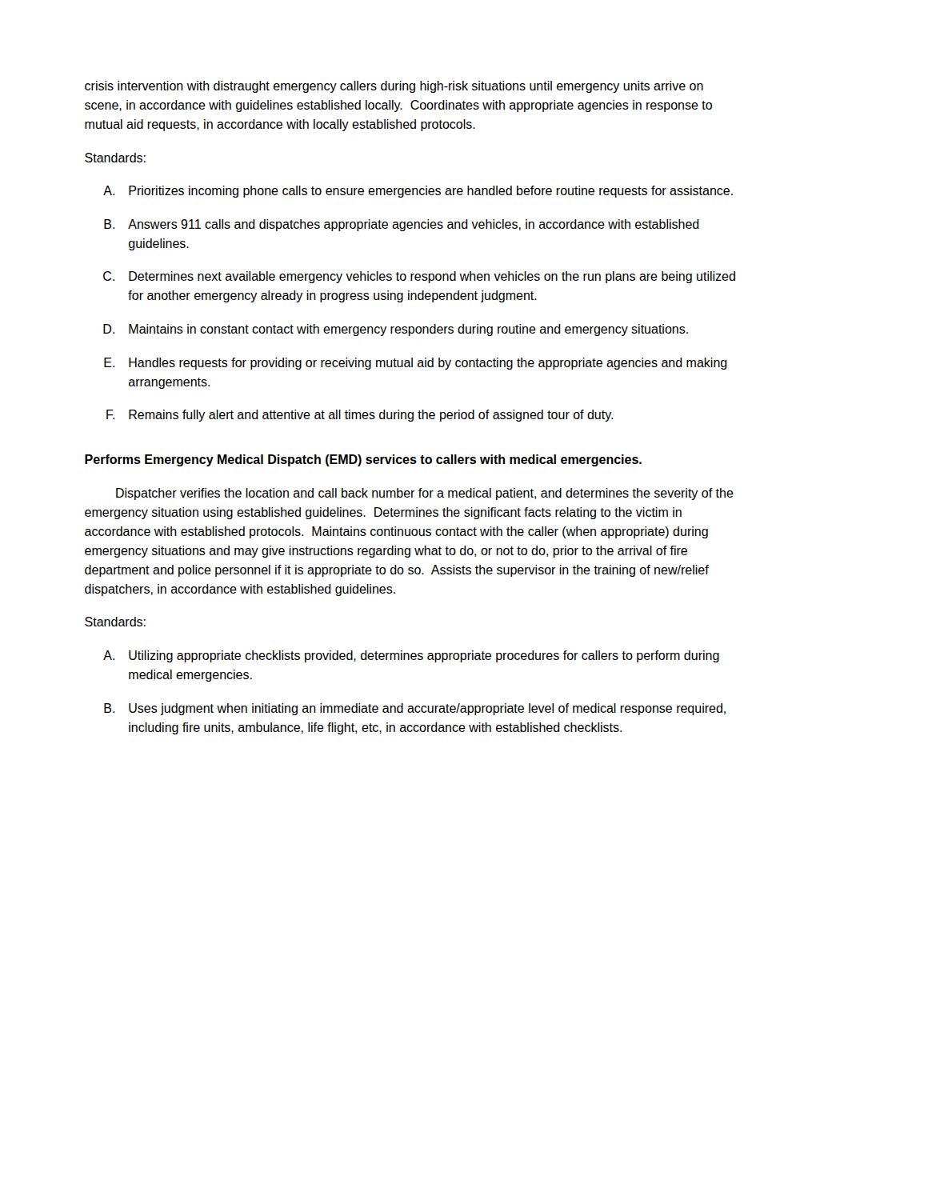crisis intervention with distraught emergency callers during high-risk situations until emergency units arrive on scene, in accordance with guidelines established locally. Coordinates with appropriate agencies in response to mutual aid requests, in accordance with locally established protocols.
Standards:
Prioritizes incoming phone calls to ensure emergencies are handled before routine requests for assistance.
Answers 911 calls and dispatches appropriate agencies and vehicles, in accordance with established guidelines.
Determines next available emergency vehicles to respond when vehicles on the run plans are being utilized for another emergency already in progress using independent judgment.
Maintains in constant contact with emergency responders during routine and emergency situations.
Handles requests for providing or receiving mutual aid by contacting the appropriate agencies and making arrangements.
Remains fully alert and attentive at all times during the period of assigned tour of duty.
Performs Emergency Medical Dispatch (EMD) services to callers with medical emergencies.
Dispatcher verifies the location and call back number for a medical patient, and determines the severity of the emergency situation using established guidelines. Determines the significant facts relating to the victim in accordance with established protocols. Maintains continuous contact with the caller (when appropriate) during emergency situations and may give instructions regarding what to do, or not to do, prior to the arrival of fire department and police personnel if it is appropriate to do so. Assists the supervisor in the training of new/relief dispatchers, in accordance with established guidelines.
Standards:
Utilizing appropriate checklists provided, determines appropriate procedures for callers to perform during medical emergencies.
Uses judgment when initiating an immediate and accurate/appropriate level of medical response required, including fire units, ambulance, life flight, etc, in accordance with established checklists.